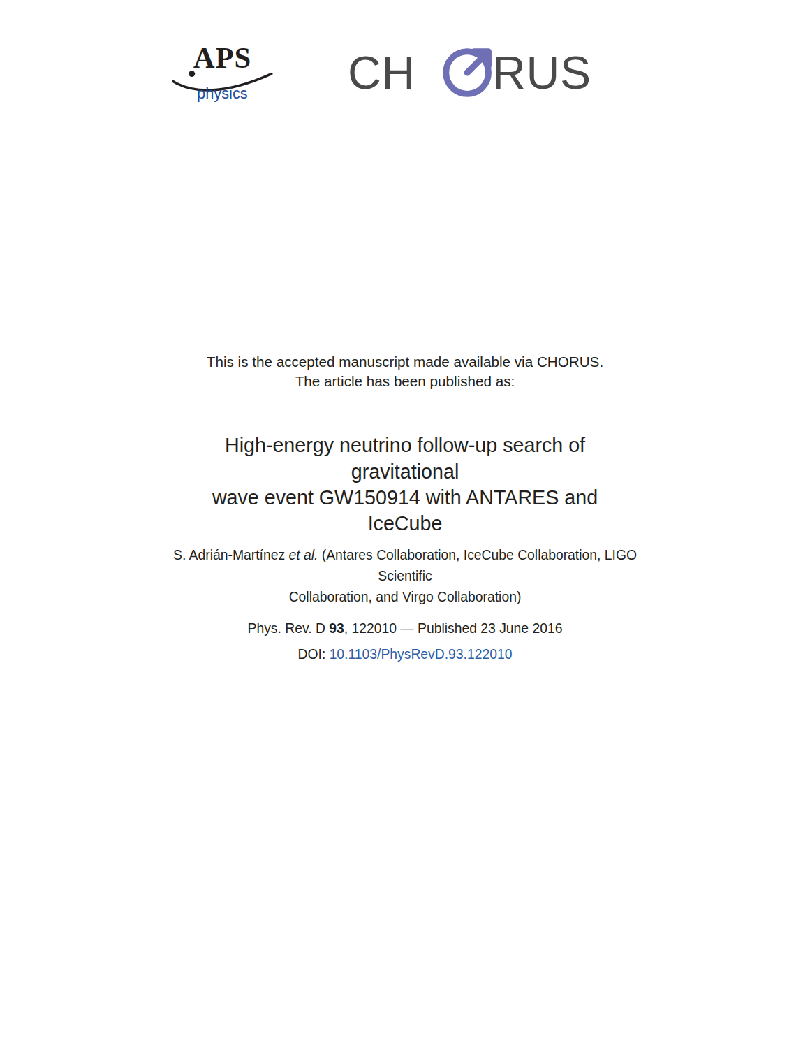APS physics
CH RUS
This is the accepted manuscript made available via CHORUS. The article has been published as:
High-energy neutrino follow-up search of gravitational
wave event GW150914 with ANTARES and IceCube
S. Adrián-Martínez et al. (Antares Collaboration, IceCube Collaboration, LIGO Scientific
Collaboration, and Virgo Collaboration)
Phys. Rev. D 93, 122010 — Published 23 June 2016
DOI: 10.1103/PhysRevD.93.122010